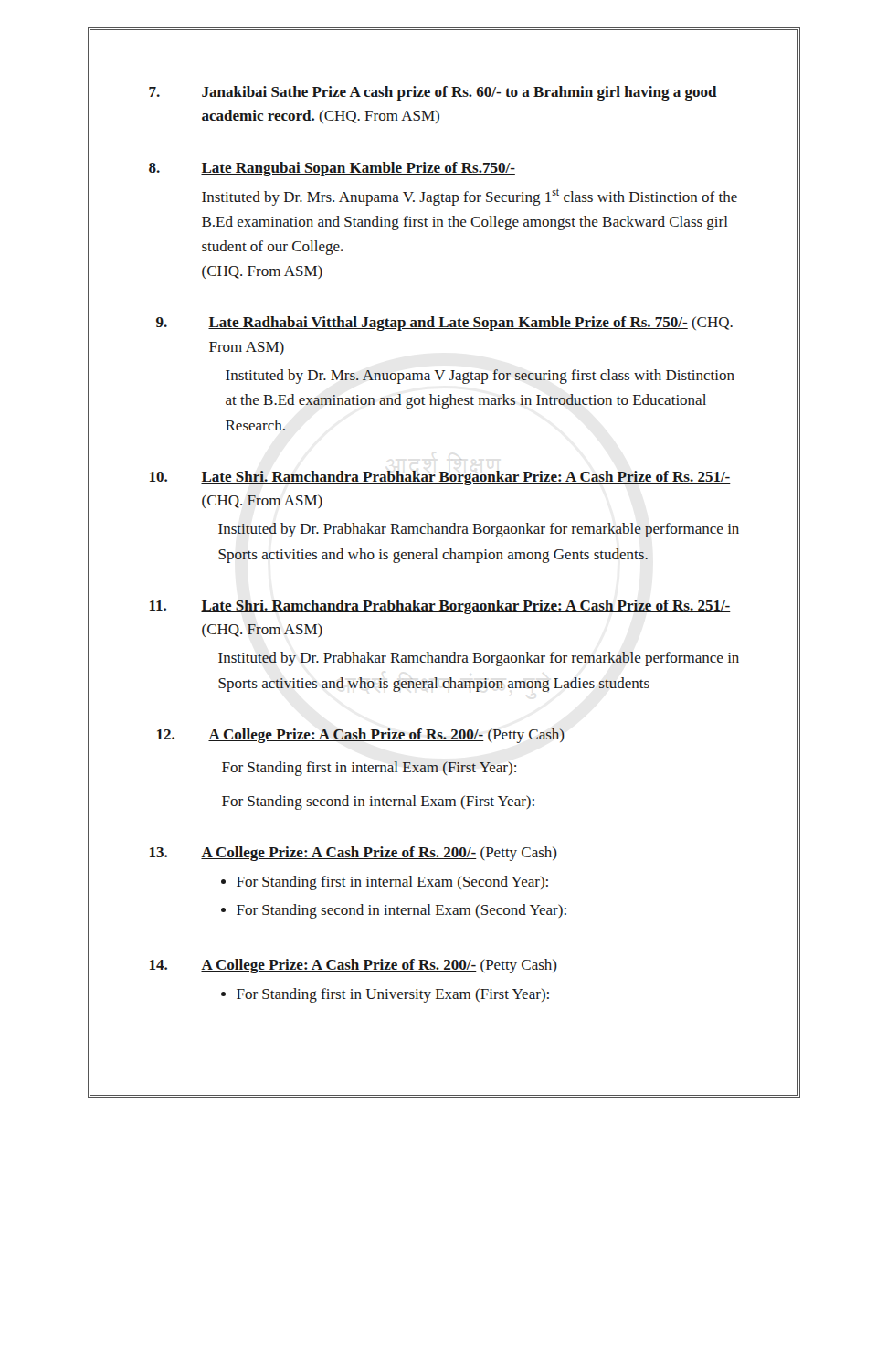आदर्श शिक्षण
आदर्श शिक्षण मंडळ, पुणे
7.
Janakibai Sathe Prize A cash prize of Rs. 60/- to a Brahmin girl having a good academic record. (CHQ. From ASM)
8.
Late Rangubai Sopan Kamble Prize of Rs.750/-
Instituted by Dr. Mrs. Anupama V. Jagtap for Securing 1st class with Distinction of the B.Ed examination and Standing first in the College amongst the Backward Class girl student of our College.
(CHQ. From ASM)
9.
Late Radhabai Vitthal Jagtap and Late Sopan Kamble Prize of Rs. 750/- (CHQ. From ASM)
Instituted by Dr. Mrs. Anuopama V Jagtap for securing first class with Distinction at the B.Ed examination and got highest marks in Introduction to Educational Research.
10.
Late Shri. Ramchandra Prabhakar Borgaonkar Prize: A Cash Prize of Rs. 251/- (CHQ. From ASM)
Instituted by Dr. Prabhakar Ramchandra Borgaonkar for remarkable performance in Sports activities and who is general champion among Gents students.
11.
Late Shri. Ramchandra Prabhakar Borgaonkar Prize: A Cash Prize of Rs. 251/-(CHQ. From ASM)
Instituted by Dr. Prabhakar Ramchandra Borgaonkar for remarkable performance in Sports activities and who is general champion among Ladies students
12.
A College Prize: A Cash Prize of Rs. 200/- (Petty Cash)
For Standing first in internal Exam (First Year):
For Standing second in internal Exam (First Year):
13.
A College Prize: A Cash Prize of Rs. 200/- (Petty Cash)
For Standing first in internal Exam (Second Year):
For Standing second in internal Exam (Second Year):
14.
A College Prize: A Cash Prize of Rs. 200/- (Petty Cash)
For Standing first in University Exam (First Year):